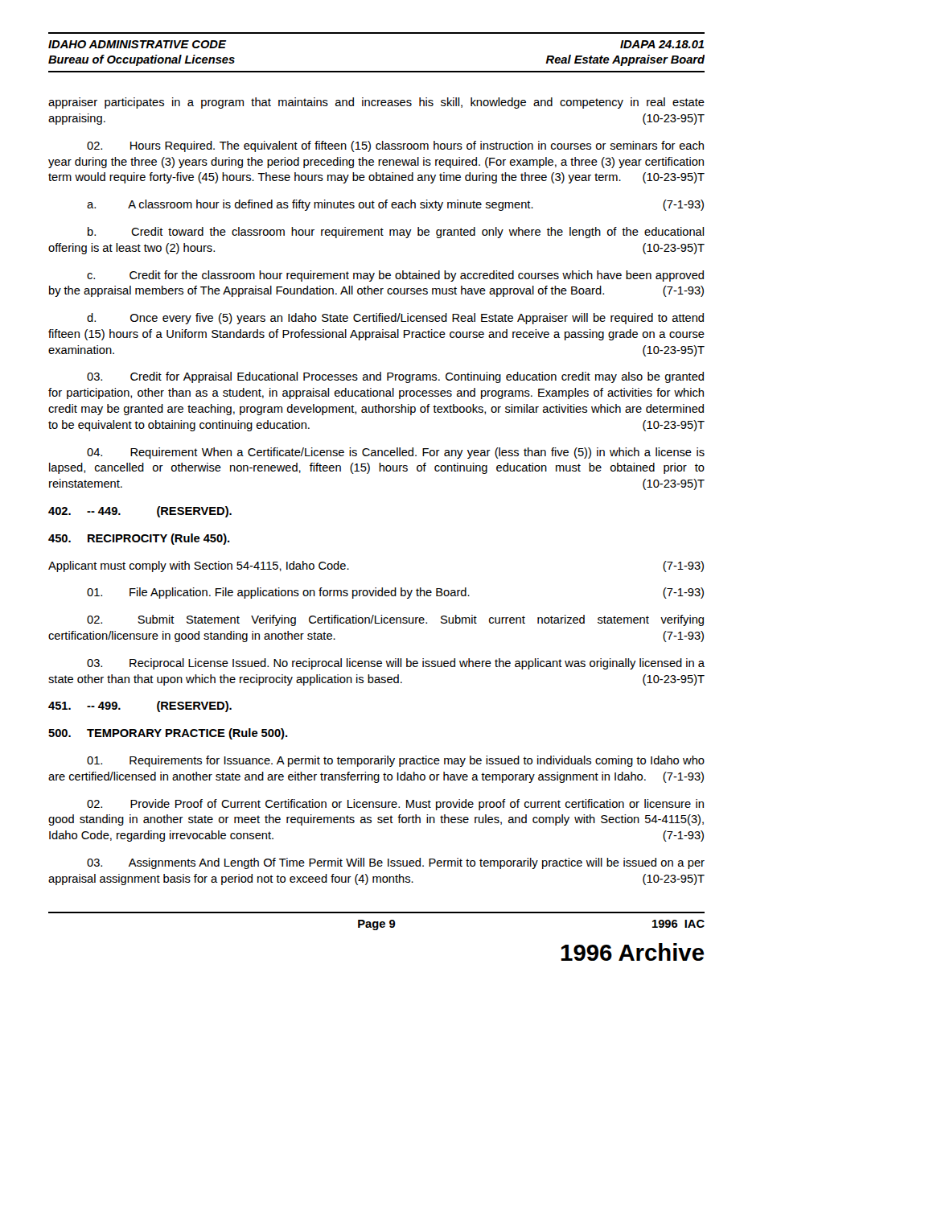IDAHO ADMINISTRATIVE CODE
Bureau of Occupational Licenses
IDAPA 24.18.01
Real Estate Appraiser Board
appraiser participates in a program that maintains and increases his skill, knowledge and competency in real estate appraising.(10-23-95)T
02. Hours Required. The equivalent of fifteen (15) classroom hours of instruction in courses or seminars for each year during the three (3) years during the period preceding the renewal is required. (For example, a three (3) year certification term would require forty-five (45) hours. These hours may be obtained any time during the three (3) year term.(10-23-95)T
a. A classroom hour is defined as fifty minutes out of each sixty minute segment.(7-1-93)
b. Credit toward the classroom hour requirement may be granted only where the length of the educational offering is at least two (2) hours.(10-23-95)T
c. Credit for the classroom hour requirement may be obtained by accredited courses which have been approved by the appraisal members of The Appraisal Foundation. All other courses must have approval of the Board.(7-1-93)
d. Once every five (5) years an Idaho State Certified/Licensed Real Estate Appraiser will be required to attend fifteen (15) hours of a Uniform Standards of Professional Appraisal Practice course and receive a passing grade on a course examination.(10-23-95)T
03. Credit for Appraisal Educational Processes and Programs. Continuing education credit may also be granted for participation, other than as a student, in appraisal educational processes and programs. Examples of activities for which credit may be granted are teaching, program development, authorship of textbooks, or similar activities which are determined to be equivalent to obtaining continuing education.(10-23-95)T
04. Requirement When a Certificate/License is Cancelled. For any year (less than five (5)) in which a license is lapsed, cancelled or otherwise non-renewed, fifteen (15) hours of continuing education must be obtained prior to reinstatement.(10-23-95)T
402.-- 449.(RESERVED).
450. RECIPROCITY (Rule 450).
Applicant must comply with Section 54-4115, Idaho Code.(7-1-93)
01. File Application. File applications on forms provided by the Board.(7-1-93)
02. Submit Statement Verifying Certification/Licensure. Submit current notarized statement verifying certification/licensure in good standing in another state.(7-1-93)
03. Reciprocal License Issued. No reciprocal license will be issued where the applicant was originally licensed in a state other than that upon which the reciprocity application is based.(10-23-95)T
451.-- 499.(RESERVED).
500. TEMPORARY PRACTICE (Rule 500).
01. Requirements for Issuance. A permit to temporarily practice may be issued to individuals coming to Idaho who are certified/licensed in another state and are either transferring to Idaho or have a temporary assignment in Idaho.(7-1-93)
02. Provide Proof of Current Certification or Licensure. Must provide proof of current certification or licensure in good standing in another state or meet the requirements as set forth in these rules, and comply with Section 54-4115(3), Idaho Code, regarding irrevocable consent.(7-1-93)
03. Assignments And Length Of Time Permit Will Be Issued. Permit to temporarily practice will be issued on a per appraisal assignment basis for a period not to exceed four (4) months.(10-23-95)T
Page 9
1996 IAC
1996 Archive